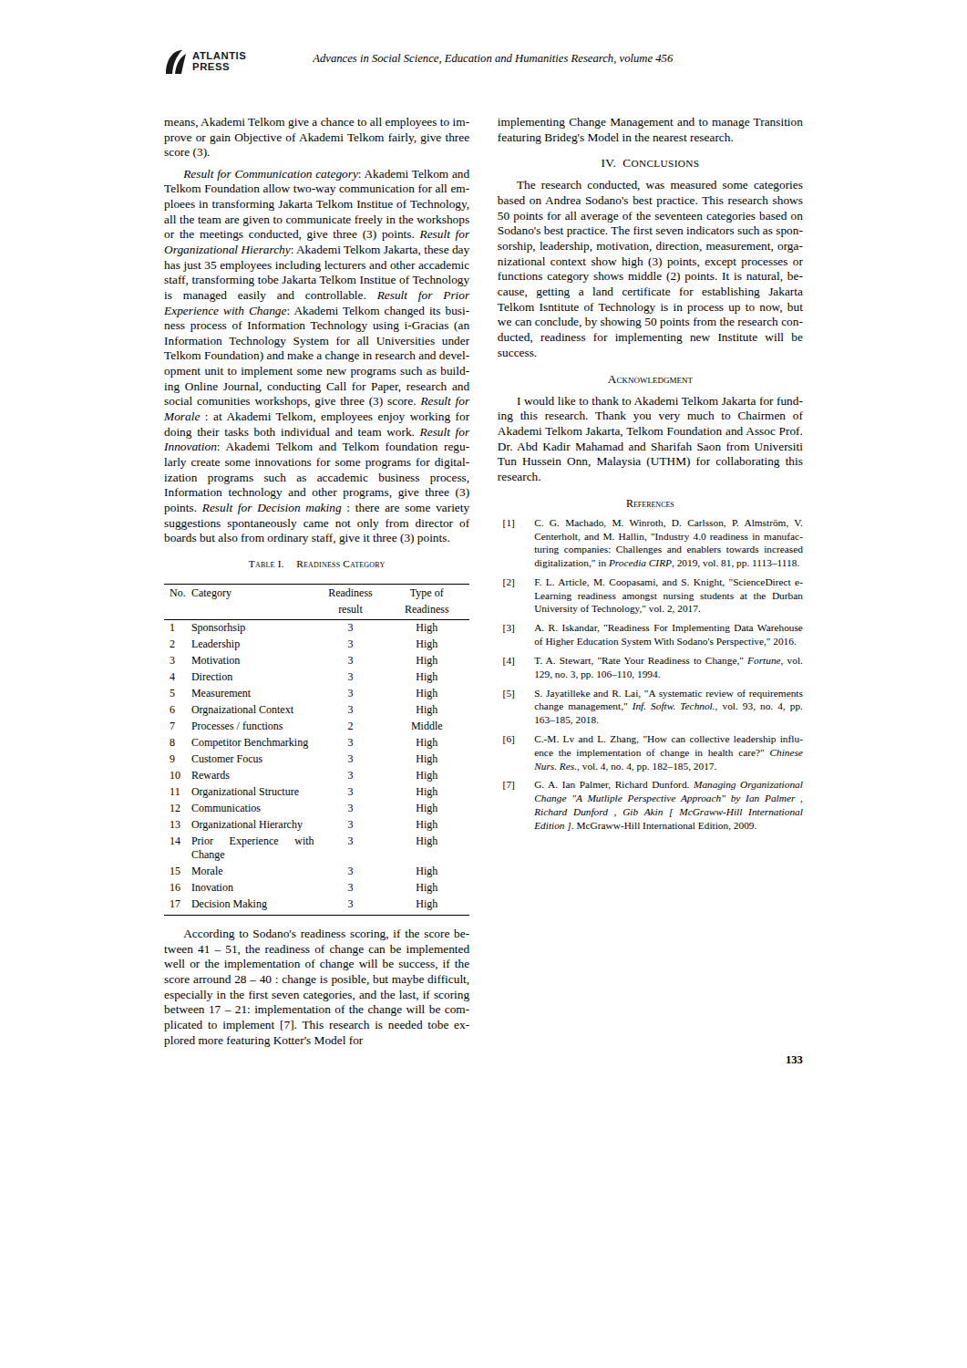ATLANTIS PRESS
Advances in Social Science, Education and Humanities Research, volume 456
means, Akademi Telkom give a chance to all employees to improve or gain Objective of Akademi Telkom fairly, give three score (3).
Result for Communication category: Akademi Telkom and Telkom Foundation allow two-way communication for all emploees in transforming Jakarta Telkom Institue of Technology, all the team are given to communicate freely in the workshops or the meetings conducted, give three (3) points. Result for Organizational Hierarchy: Akademi Telkom Jakarta, these day has just 35 employees including lecturers and other accademic staff, transforming tobe Jakarta Telkom Institue of Technology is managed easily and controllable. Result for Prior Experience with Change: Akademi Telkom changed its business process of Information Technology using i-Gracias (an Information Technology System for all Universities under Telkom Foundation) and make a change in research and development unit to implement some new programs such as building Online Journal, conducting Call for Paper, research and social comunities workshops, give three (3) score. Result for Morale : at Akademi Telkom, employees enjoy working for doing their tasks both individual and team work. Result for Innovation: Akademi Telkom and Telkom foundation regularly create some innovations for some programs for digitalization programs such as accademic business process, Information technology and other programs, give three (3) points. Result for Decision making : there are some variety suggestions spontaneously came not only from director of boards but also from ordinary staff, give it three (3) points.
Table I. Readiness Category
| No. | Category | Readiness | Type of |
| --- | --- | --- | --- |
| | | result | Readiness |
| 1 | Sponsorhsip | 3 | High |
| 2 | Leadership | 3 | High |
| 3 | Motivation | 3 | High |
| 4 | Direction | 3 | High |
| 5 | Measurement | 3 | High |
| 6 | Orgnaizational Context | 3 | High |
| 7 | Processes / functions | 2 | Middle |
| 8 | Competitor Benchmarking | 3 | High |
| 9 | Customer Focus | 3 | High |
| 10 | Rewards | 3 | High |
| 11 | Organizational Structure | 3 | High |
| 12 | Communicatios | 3 | High |
| 13 | Organizational Hierarchy | 3 | High |
| 14 | Prior Experience with Change | 3 | High |
| 15 | Morale | 3 | High |
| 16 | Inovation | 3 | High |
| 17 | Decision Making | 3 | High |
According to Sodano's readiness scoring, if the score between 41 – 51, the readiness of change can be implemented well or the implementation of change will be success, if the score arround 28 – 40 : change is posible, but maybe difficult, especially in the first seven categories, and the last, if scoring between 17 – 21: implementation of the change will be complicated to implement [7]. This research is needed tobe explored more featuring Kotter's Model for
implementing Change Management and to manage Transition featuring Brideg's Model in the nearest research.
IV. CONCLUSIONS
The research conducted, was measured some categories based on Andrea Sodano's best practice. This research shows 50 points for all average of the seventeen categories based on Sodano's best practice. The first seven indicators such as sponsorship, leadership, motivation, direction, measurement, organizational context show high (3) points, except processes or functions category shows middle (2) points. It is natural, because, getting a land certificate for establishing Jakarta Telkom Isntitute of Technology is in process up to now, but we can conclude, by showing 50 points from the research conducted, readiness for implementing new Institute will be success.
Acknowledgment
I would like to thank to Akademi Telkom Jakarta for funding this research. Thank you very much to Chairmen of Akademi Telkom Jakarta, Telkom Foundation and Assoc Prof. Dr. Abd Kadir Mahamad and Sharifah Saon from Universiti Tun Hussein Onn, Malaysia (UTHM) for collaborating this research.
References
C. G. Machado, M. Winroth, D. Carlsson, P. Almström, V. Centerholt, and M. Hallin, "Industry 4.0 readiness in manufacturing companies: Challenges and enablers towards increased digitalization," in Procedia CIRP, 2019, vol. 81, pp. 1113–1118.
F. L. Article, M. Coopasami, and S. Knight, "ScienceDirect e-Learning readiness amongst nursing students at the Durban University of Technology," vol. 2, 2017.
A. R. Iskandar, "Readiness For Implementing Data Warehouse of Higher Education System With Sodano's Perspective," 2016.
T. A. Stewart, "Rate Your Readiness to Change," Fortune, vol. 129, no. 3, pp. 106–110, 1994.
S. Jayatilleke and R. Lai, "A systematic review of requirements change management," Inf. Softw. Technol., vol. 93, no. 4, pp. 163–185, 2018.
C.-M. Lv and L. Zhang, "How can collective leadership influence the implementation of change in health care?" Chinese Nurs. Res., vol. 4, no. 4, pp. 182–185, 2017.
G. A. Ian Palmer, Richard Dunford. Managing Organizational Change "A Mutliple Perspective Approach" by Ian Palmer , Richard Dunford , Gib Akin [ McGraww-Hill International Edition ]. McGraww-Hill International Edition, 2009.
133